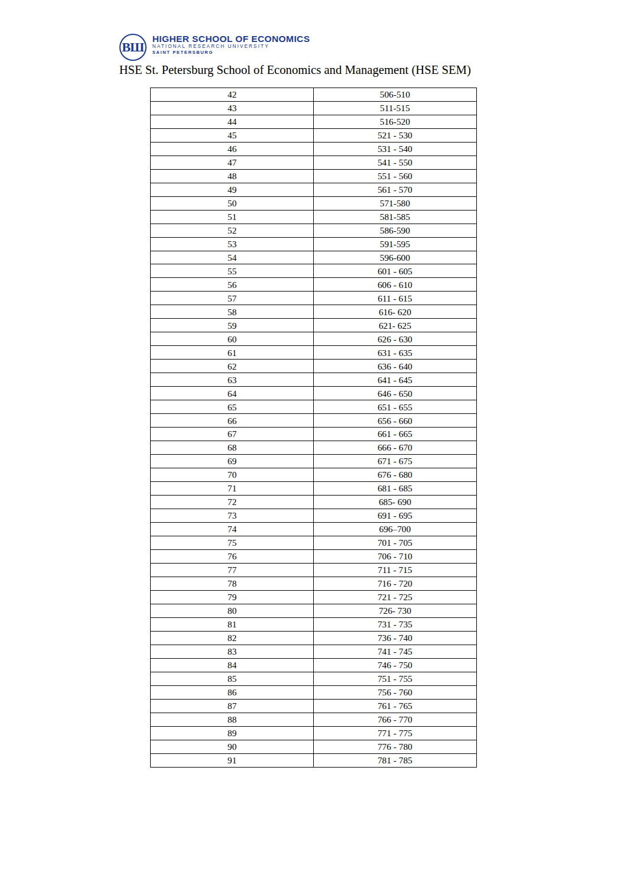ВШ
HIGHER SCHOOL OF ECONOMICS
NATIONAL RESEARCH UNIVERSITY
SAINT PETERSBURG
HSE St. Petersburg School of Economics and Management (HSE SEM)
| 42 | 506-510 |
| 43 | 511-515 |
| 44 | 516-520 |
| 45 | 521 - 530 |
| 46 | 531 - 540 |
| 47 | 541 - 550 |
| 48 | 551 - 560 |
| 49 | 561 - 570 |
| 50 | 571-580 |
| 51 | 581-585 |
| 52 | 586-590 |
| 53 | 591-595 |
| 54 | 596-600 |
| 55 | 601 - 605 |
| 56 | 606 - 610 |
| 57 | 611 - 615 |
| 58 | 616- 620 |
| 59 | 621- 625 |
| 60 | 626 - 630 |
| 61 | 631 - 635 |
| 62 | 636 - 640 |
| 63 | 641 - 645 |
| 64 | 646 - 650 |
| 65 | 651 - 655 |
| 66 | 656 - 660 |
| 67 | 661 - 665 |
| 68 | 666 - 670 |
| 69 | 671 - 675 |
| 70 | 676 - 680 |
| 71 | 681 - 685 |
| 72 | 685- 690 |
| 73 | 691 - 695 |
| 74 | 696–700 |
| 75 | 701 - 705 |
| 76 | 706 - 710 |
| 77 | 711 - 715 |
| 78 | 716 - 720 |
| 79 | 721 - 725 |
| 80 | 726- 730 |
| 81 | 731 - 735 |
| 82 | 736 - 740 |
| 83 | 741 - 745 |
| 84 | 746 - 750 |
| 85 | 751 - 755 |
| 86 | 756 - 760 |
| 87 | 761 - 765 |
| 88 | 766 - 770 |
| 89 | 771 - 775 |
| 90 | 776 - 780 |
| 91 | 781 - 785 |